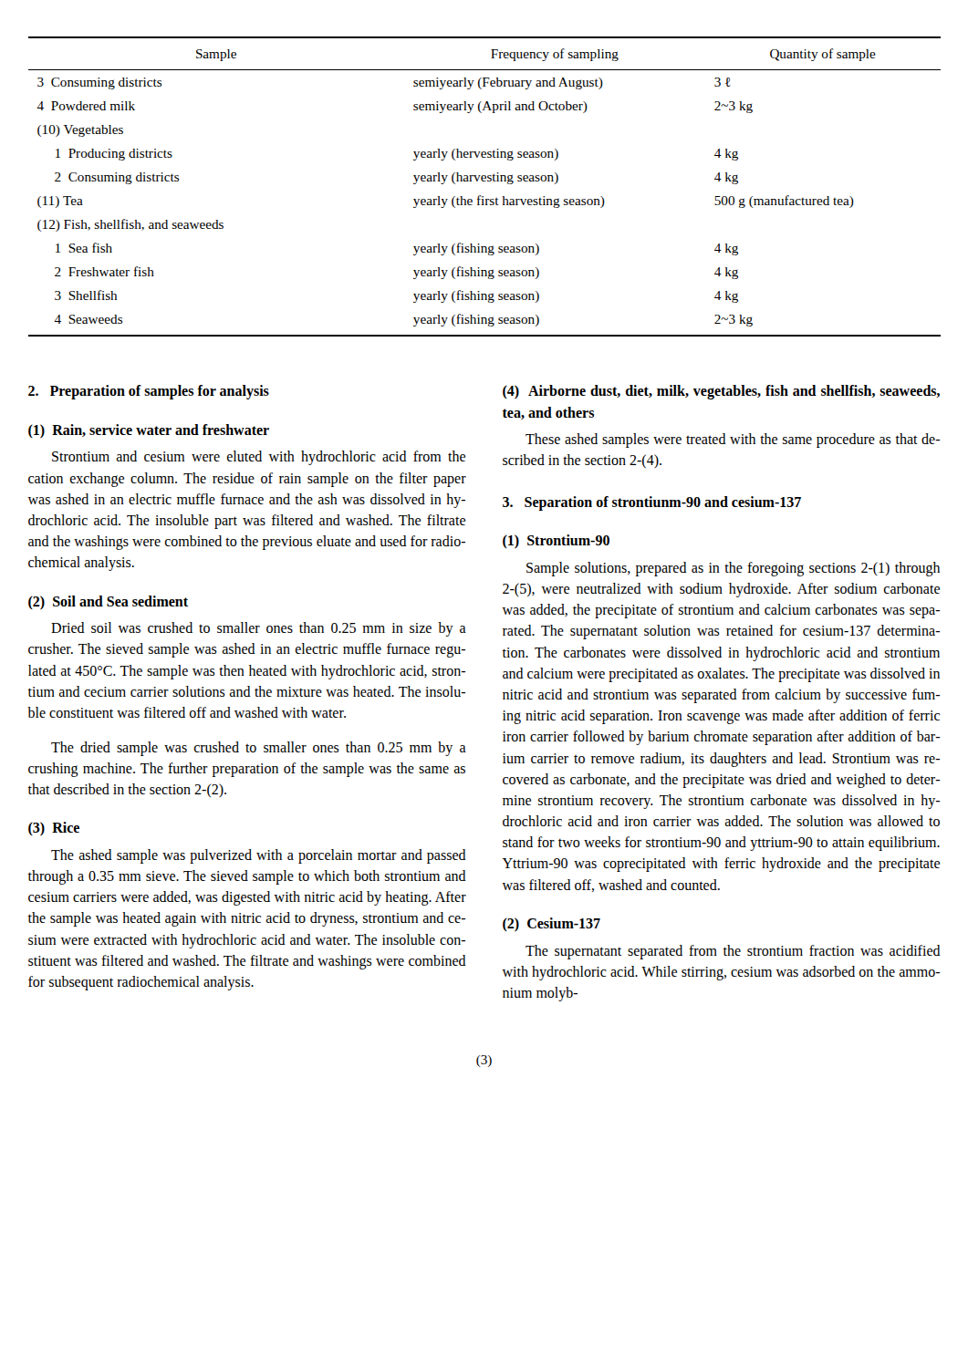| Sample | Frequency of sampling | Quantity of sample |
| --- | --- | --- |
| 3 Consuming districts | semiyearly (February and August) | 3 ℓ |
| 4 Powdered milk | semiyearly (April and October) | 2~3 kg |
| (10) Vegetables | | |
| 1 Producing districts | yearly (hervesting season) | 4 kg |
| 2 Consuming districts | yearly (harvesting season) | 4 kg |
| (11) Tea | yearly (the first harvesting season) | 500 g (manufactured tea) |
| (12) Fish, shellfish, and seaweeds | | |
| 1 Sea fish | yearly (fishing season) | 4 kg |
| 2 Freshwater fish | yearly (fishing season) | 4 kg |
| 3 Shellfish | yearly (fishing season) | 4 kg |
| 4 Seaweeds | yearly (fishing season) | 2~3 kg |
2. Preparation of samples for analysis
(1) Rain, service water and freshwater
Strontium and cesium were eluted with hydrochloric acid from the cation exchange column. The residue of rain sample on the filter paper was ashed in an electric muffle furnace and the ash was dissolved in hydrochloric acid. The insoluble part was filtered and washed. The filtrate and the washings were combined to the previous eluate and used for radiochemical analysis.
(2) Soil and Sea sediment
Dried soil was crushed to smaller ones than 0.25 mm in size by a crusher. The sieved sample was ashed in an electric muffle furnace regulated at 450°C. The sample was then heated with hydrochloric acid, strontium and cecium carrier solutions and the mixture was heated. The insoluble constituent was filtered off and washed with water.
The dried sample was crushed to smaller ones than 0.25 mm by a crushing machine. The further preparation of the sample was the same as that described in the section 2-(2).
(3) Rice
The ashed sample was pulverized with a porcelain mortar and passed through a 0.35 mm sieve. The sieved sample to which both strontium and cesium carriers were added, was digested with nitric acid by heating. After the sample was heated again with nitric acid to dryness, strontium and cesium were extracted with hydrochloric acid and water. The insoluble constituent was filtered and washed. The filtrate and washings were combined for subsequent radiochemical analysis.
(4) Airborne dust, diet, milk, vegetables, fish and shellfish, seaweeds, tea, and others
These ashed samples were treated with the same procedure as that described in the section 2-(4).
3. Separation of strontiunm-90 and cesium-137
(1) Strontium-90
Sample solutions, prepared as in the foregoing sections 2-(1) through 2-(5), were neutralized with sodium hydroxide. After sodium carbonate was added, the precipitate of strontium and calcium carbonates was separated. The supernatant solution was retained for cesium-137 determination. The carbonates were dissolved in hydrochloric acid and strontium and calcium were precipitated as oxalates. The precipitate was dissolved in nitric acid and strontium was separated from calcium by successive fuming nitric acid separation. Iron scavenge was made after addition of ferric iron carrier followed by barium chromate separation after addition of barium carrier to remove radium, its daughters and lead. Strontium was recovered as carbonate, and the precipitate was dried and weighed to determine strontium recovery. The strontium carbonate was dissolved in hydrochloric acid and iron carrier was added. The solution was allowed to stand for two weeks for strontium-90 and yttrium-90 to attain equilibrium. Yttrium-90 was coprecipitated with ferric hydroxide and the precipitate was filtered off, washed and counted.
(2) Cesium-137
The supernatant separated from the strontium fraction was acidified with hydrochloric acid. While stirring, cesium was adsorbed on the ammonium molyb-
(3)